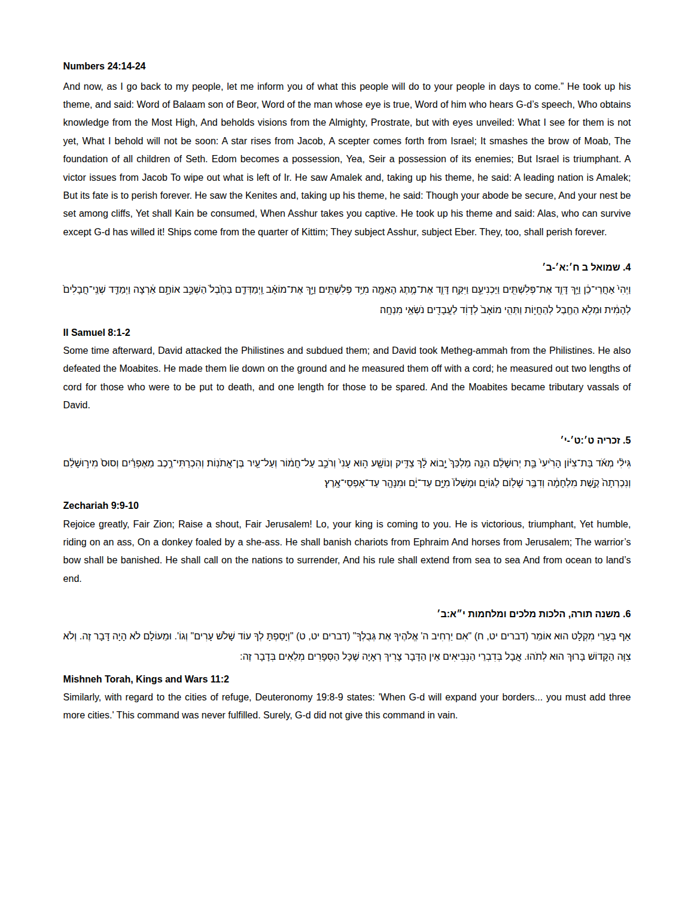Numbers 24:14-24
And now, as I go back to my people, let me inform you of what this people will do to your people in days to come.” He took up his theme, and said: Word of Balaam son of Beor, Word of the man whose eye is true, Word of him who hears G-d’s speech, Who obtains knowledge from the Most High, And beholds visions from the Almighty, Prostrate, but with eyes unveiled: What I see for them is not yet, What I behold will not be soon: A star rises from Jacob, A scepter comes forth from Israel; It smashes the brow of Moab, The foundation of all children of Seth. Edom becomes a possession, Yea, Seir a possession of its enemies; But Israel is triumphant. A victor issues from Jacob To wipe out what is left of Ir. He saw Amalek and, taking up his theme, he said: A leading nation is Amalek; But its fate is to perish forever. He saw the Kenites and, taking up his theme, he said: Though your abode be secure, And your nest be set among cliffs, Yet shall Kain be consumed, When Asshur takes you captive. He took up his theme and said: Alas, who can survive except G-d has willed it! Ships come from the quarter of Kittim; They subject Asshur, subject Eber. They, too, shall perish forever.
4. שמואל ב ח׳:א׳-ב׳
וַיְהִי֙ אַחֲרֵי־כֵ֔ן וַיַּ֥ךְ דָּוִ֛ד אֶת־פְּלִשְׁתִּ֖ים וַיַּכְנִיעֵ֑ם וַיִּקַּ֥ח דָּוִ֛ד אֶת־מֶ֥תֶג הָאַמָּ֖ה מִיַּ֥ד פְּלִשְׁתִּֽים׃ וַיַּ֣ךְ אֶת־מוֹאָ֗ב וַֽיְמַדְּדֵ֤ם בַּחֶ֙בֶל֙ הַשְׁכֵּ֣ב אוֹתָ֣ם אַ֔רְצָה וַיְמַדֵּ֤ד שְׁנֵֽי־חֲבָלִים֙ לְהָמִ֔ית וּמְלֹ֥א הַחֶ֖בֶל לְהַחֲי֑וֹת וַתְּהִ֤י מוֹאָב֙ לְדָוִ֔ד לַעֲבָדִ֖ים נֹשְׂאֵ֥י מִנְחָֽה׃
II Samuel 8:1-2
Some time afterward, David attacked the Philistines and subdued them; and David took Metheg-ammah from the Philistines. He also defeated the Moabites. He made them lie down on the ground and he measured them off with a cord; he measured out two lengths of cord for those who were to be put to death, and one length for those to be spared. And the Moabites became tributary vassals of David.
5. זכריה ט׳:ט׳-י׳
גִּילִ֨י מְאֹ֜ד בַּת־צִיּ֗וֹן הָרִ֙יעִי֙ בַּ֣ת יְרוּשָׁלַ֔ם הִנֵּ֤ה מַלְכֵּךְ֙ יָ֣בוֹא לָ֔ךְ צַדִּ֥יק וְנוֹשָׁ֖ע ה֑וּא עָנִי֙ וְרֹכֵ֣ב עַל־חֲמ֔וֹר וְעַל־עַ֖יִר בֶּן־אֲתֹנֽוֹת׃ וְהִכְרַתִּי־רֶ֣כֶב מֵאֶפְרַ֗יִם וְסוּס֙ מִיר֣וּשָׁלַ֔ם וְנִכְרְתָה֙ קֶ֣שֶׁת מִלְחָמָ֔ה וְדִבֶּ֥ר שָׁל֖וֹם לַגּוֹיִ֑ם וּמָשְׁלוֹ֙ מִיָּ֣ם עַד־יָ֔ם וּמִנָּהָ֖ר עַד־אַפְסֵי־אָֽרֶץ׃
Zechariah 9:9-10
Rejoice greatly, Fair Zion; Raise a shout, Fair Jerusalem! Lo, your king is coming to you. He is victorious, triumphant, Yet humble, riding on an ass, On a donkey foaled by a she-ass. He shall banish chariots from Ephraim And horses from Jerusalem; The warrior’s bow shall be banished. He shall call on the nations to surrender, And his rule shall extend from sea to sea And from ocean to land’s end.
6. משנה תורה, הלכות מלכים ומלחמות י״א:ב׳
אַף בְּעָרֵי מִקְלָט הוּא אוֹמֵר (דברים יט, ח) "אִם יַרְחִיב ה' אֱלֹהֶיךָ אֶת גְּבֻלְךָ" (דברים יט, ט) "וְיָסַפְתָּ לְךָ עוֹד שָׁלֹשׁ עָרִים" וְגוֹ'. וּמֵעוֹלָם לֹא הָיָה דָּבָר זֶה. וְלֹא צִוָּה הַקָּדוֹשׁ בָּרוּךְ הוּא לְתֹהוּ. אֲבָל בְּדִבְרֵי הַנְּבִיאִים אֵין הַדָּבָר צָרִיךְ רְאָיָה שֶׁכָּל הַסְּפָרִים מְלֵאִים בְּדָבָר זֶה:
Mishneh Torah, Kings and Wars 11:2
Similarly, with regard to the cities of refuge, Deuteronomy 19:8-9 states: 'When G-d will expand your borders... you must add three more cities.' This command was never fulfilled. Surely, G-d did not give this command in vain.